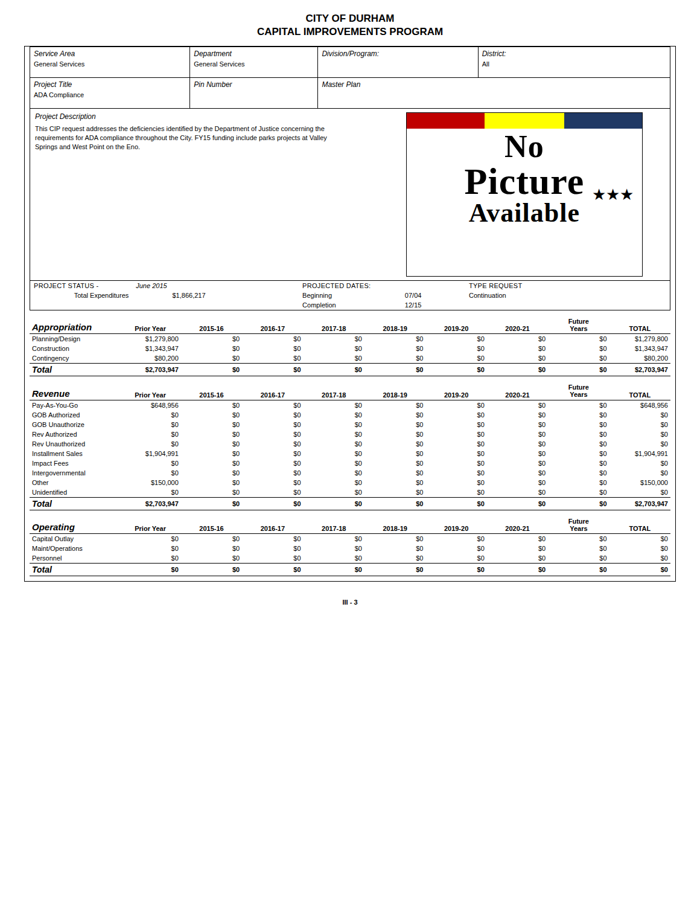CITY OF DURHAM
CAPITAL IMPROVEMENTS PROGRAM
| Service Area General Services | Department General Services | Division/Program: | District: All |
| Project Title ADA Compliance | Pin Number | Master Plan |
| Project Description This CIP request addresses the deficiencies identified by the Department of Justice concerning the requirements for ADA compliance throughout the City. FY15 funding include parks projects at Valley Springs and West Point on the Eno. | No Picture Available ★★★ |
| PROJECT STATUS - | June 2015 | | PROJECTED DATES: | | TYPE REQUEST | |
| Total Expenditures | $1,866,217 | | Beginning | 07/04 | Continuation | |
| | | | Completion | 12/15 | | |
| Appropriation | Prior Year | 2015-16 | 2016-17 | 2017-18 | 2018-19 | 2019-20 | 2020-21 | Future Years | TOTAL |
| --- | --- | --- | --- | --- | --- | --- | --- | --- | --- |
| Planning/Design | $1,279,800 | $0 | $0 | $0 | $0 | $0 | $0 | $0 | $1,279,800 |
| Construction | $1,343,947 | $0 | $0 | $0 | $0 | $0 | $0 | $0 | $1,343,947 |
| Contingency | $80,200 | $0 | $0 | $0 | $0 | $0 | $0 | $0 | $80,200 |
| Total | $2,703,947 | $0 | $0 | $0 | $0 | $0 | $0 | $0 | $2,703,947 |
| Revenue | Prior Year | 2015-16 | 2016-17 | 2017-18 | 2018-19 | 2019-20 | 2020-21 | Future Years | TOTAL |
| --- | --- | --- | --- | --- | --- | --- | --- | --- | --- |
| Pay-As-You-Go | $648,956 | $0 | $0 | $0 | $0 | $0 | $0 | $0 | $648,956 |
| GOB Authorized | $0 | $0 | $0 | $0 | $0 | $0 | $0 | $0 | $0 |
| GOB Unauthorize | $0 | $0 | $0 | $0 | $0 | $0 | $0 | $0 | $0 |
| Rev Authorized | $0 | $0 | $0 | $0 | $0 | $0 | $0 | $0 | $0 |
| Rev Unauthorized | $0 | $0 | $0 | $0 | $0 | $0 | $0 | $0 | $0 |
| Installment Sales | $1,904,991 | $0 | $0 | $0 | $0 | $0 | $0 | $0 | $1,904,991 |
| Impact Fees | $0 | $0 | $0 | $0 | $0 | $0 | $0 | $0 | $0 |
| Intergovernmental | $0 | $0 | $0 | $0 | $0 | $0 | $0 | $0 | $0 |
| Other | $150,000 | $0 | $0 | $0 | $0 | $0 | $0 | $0 | $150,000 |
| Unidentified | $0 | $0 | $0 | $0 | $0 | $0 | $0 | $0 | $0 |
| Total | $2,703,947 | $0 | $0 | $0 | $0 | $0 | $0 | $0 | $2,703,947 |
| Operating | Prior Year | 2015-16 | 2016-17 | 2017-18 | 2018-19 | 2019-20 | 2020-21 | Future Years | TOTAL |
| --- | --- | --- | --- | --- | --- | --- | --- | --- | --- |
| Capital Outlay | $0 | $0 | $0 | $0 | $0 | $0 | $0 | $0 | $0 |
| Maint/Operations | $0 | $0 | $0 | $0 | $0 | $0 | $0 | $0 | $0 |
| Personnel | $0 | $0 | $0 | $0 | $0 | $0 | $0 | $0 | $0 |
| Total | $0 | $0 | $0 | $0 | $0 | $0 | $0 | $0 | $0 |
III - 3